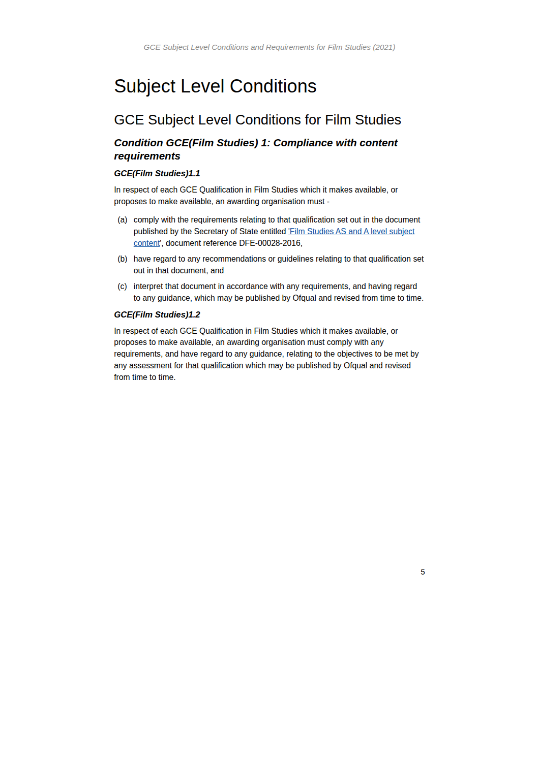GCE Subject Level Conditions and Requirements for Film Studies (2021)
Subject Level Conditions
GCE Subject Level Conditions for Film Studies
Condition GCE(Film Studies) 1: Compliance with content requirements
GCE(Film Studies)1.1
In respect of each GCE Qualification in Film Studies which it makes available, or proposes to make available, an awarding organisation must -
comply with the requirements relating to that qualification set out in the document published by the Secretary of State entitled 'Film Studies AS and A level subject content', document reference DFE-00028-2016,
have regard to any recommendations or guidelines relating to that qualification set out in that document, and
interpret that document in accordance with any requirements, and having regard to any guidance, which may be published by Ofqual and revised from time to time.
GCE(Film Studies)1.2
In respect of each GCE Qualification in Film Studies which it makes available, or proposes to make available, an awarding organisation must comply with any requirements, and have regard to any guidance, relating to the objectives to be met by any assessment for that qualification which may be published by Ofqual and revised from time to time.
5